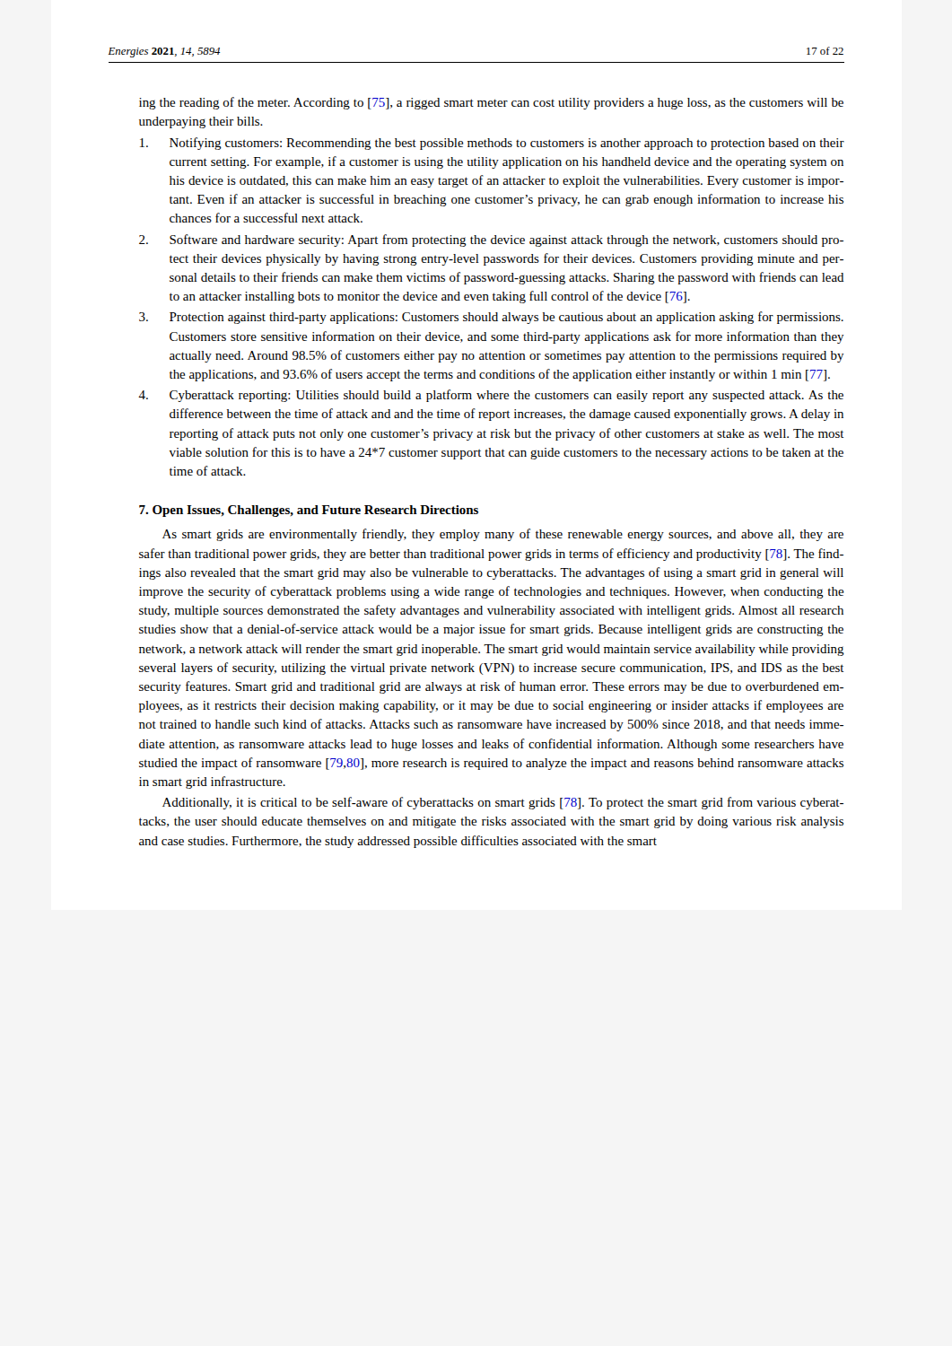Energies 2021, 14, 5894 17 of 22
ing the reading of the meter. According to [75], a rigged smart meter can cost utility providers a huge loss, as the customers will be underpaying their bills.
Notifying customers: Recommending the best possible methods to customers is another approach to protection based on their current setting. For example, if a customer is using the utility application on his handheld device and the operating system on his device is outdated, this can make him an easy target of an attacker to exploit the vulnerabilities. Every customer is important. Even if an attacker is successful in breaching one customer’s privacy, he can grab enough information to increase his chances for a successful next attack.
Software and hardware security: Apart from protecting the device against attack through the network, customers should protect their devices physically by having strong entry-level passwords for their devices. Customers providing minute and personal details to their friends can make them victims of password-guessing attacks. Sharing the password with friends can lead to an attacker installing bots to monitor the device and even taking full control of the device [76].
Protection against third-party applications: Customers should always be cautious about an application asking for permissions. Customers store sensitive information on their device, and some third-party applications ask for more information than they actually need. Around 98.5% of customers either pay no attention or sometimes pay attention to the permissions required by the applications, and 93.6% of users accept the terms and conditions of the application either instantly or within 1 min [77].
Cyberattack reporting: Utilities should build a platform where the customers can easily report any suspected attack. As the difference between the time of attack and and the time of report increases, the damage caused exponentially grows. A delay in reporting of attack puts not only one customer’s privacy at risk but the privacy of other customers at stake as well. The most viable solution for this is to have a 24*7 customer support that can guide customers to the necessary actions to be taken at the time of attack.
7. Open Issues, Challenges, and Future Research Directions
As smart grids are environmentally friendly, they employ many of these renewable energy sources, and above all, they are safer than traditional power grids, they are better than traditional power grids in terms of efficiency and productivity [78]. The findings also revealed that the smart grid may also be vulnerable to cyberattacks. The advantages of using a smart grid in general will improve the security of cyberattack problems using a wide range of technologies and techniques. However, when conducting the study, multiple sources demonstrated the safety advantages and vulnerability associated with intelligent grids. Almost all research studies show that a denial-of-service attack would be a major issue for smart grids. Because intelligent grids are constructing the network, a network attack will render the smart grid inoperable. The smart grid would maintain service availability while providing several layers of security, utilizing the virtual private network (VPN) to increase secure communication, IPS, and IDS as the best security features. Smart grid and traditional grid are always at risk of human error. These errors may be due to overburdened employees, as it restricts their decision making capability, or it may be due to social engineering or insider attacks if employees are not trained to handle such kind of attacks. Attacks such as ransomware have increased by 500% since 2018, and that needs immediate attention, as ransomware attacks lead to huge losses and leaks of confidential information. Although some researchers have studied the impact of ransomware [79,80], more research is required to analyze the impact and reasons behind ransomware attacks in smart grid infrastructure.
Additionally, it is critical to be self-aware of cyberattacks on smart grids [78]. To protect the smart grid from various cyberattacks, the user should educate themselves on and mitigate the risks associated with the smart grid by doing various risk analysis and case studies. Furthermore, the study addressed possible difficulties associated with the smart